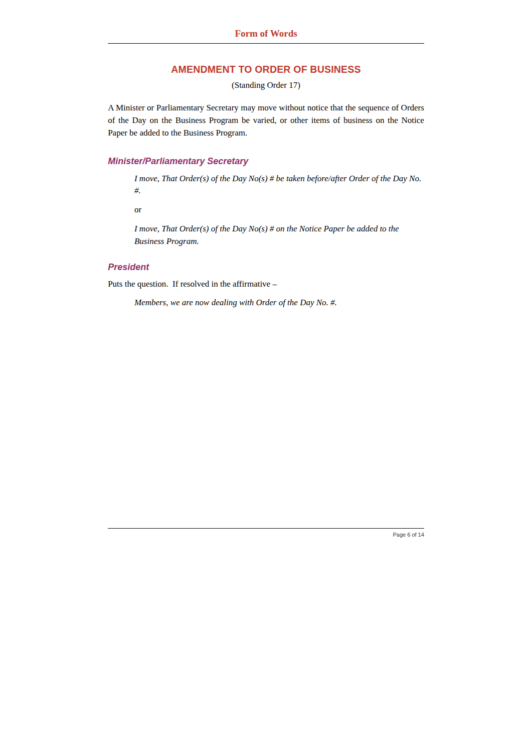Form of Words
AMENDMENT TO ORDER OF BUSINESS
(Standing Order 17)
A Minister or Parliamentary Secretary may move without notice that the sequence of Orders of the Day on the Business Program be varied, or other items of business on the Notice Paper be added to the Business Program.
Minister/Parliamentary Secretary
I move, That Order(s) of the Day No(s) # be taken before/after Order of the Day No. #.
or
I move, That Order(s) of the Day No(s) # on the Notice Paper be added to the Business Program.
President
Puts the question. If resolved in the affirmative –
Members, we are now dealing with Order of the Day No. #.
Page 6 of 14